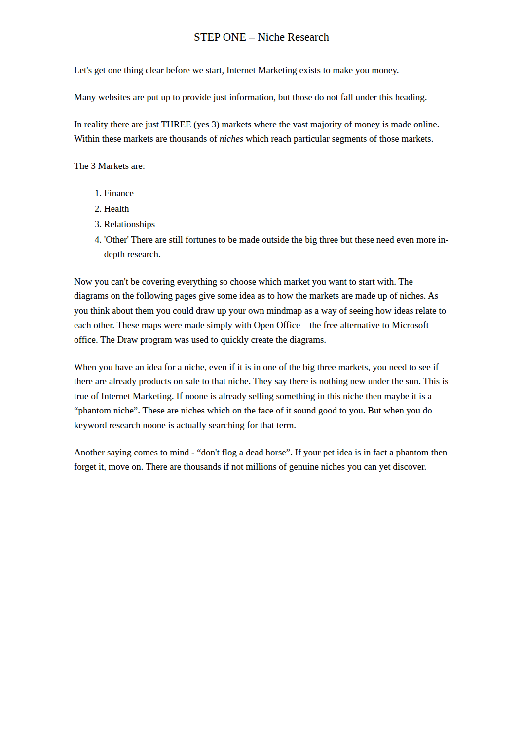STEP ONE – Niche Research
Let's get one thing clear before we start, Internet Marketing exists to make you money.
Many websites are put up to provide just information, but those do not fall under this heading.
In reality there are just THREE (yes 3) markets where the vast majority of money is made online. Within these markets are thousands of niches which reach particular segments of those markets.
The 3 Markets are:
Finance
Health
Relationships
'Other' There are still fortunes to be made outside the big three but these need even more in-depth research.
Now you can't be covering everything so choose which market you want to start with. The diagrams on the following pages give some idea as to how the markets are made up of niches. As you think about them you could draw up your own mindmap as a way of seeing how ideas relate to each other. These maps were made simply with Open Office – the free alternative to Microsoft office. The Draw program was used to quickly create the diagrams.
When you have an idea for a niche, even if it is in one of the big three markets, you need to see if there are already products on sale to that niche. They say there is nothing new under the sun. This is true of Internet Marketing. If noone is already selling something in this niche then maybe it is a “phantom niche”. These are niches which on the face of it sound good to you. But when you do keyword research noone is actually searching for that term.
Another saying comes to mind - “don't flog a dead horse”. If your pet idea is in fact a phantom then forget it, move on. There are thousands if not millions of genuine niches you can yet discover.